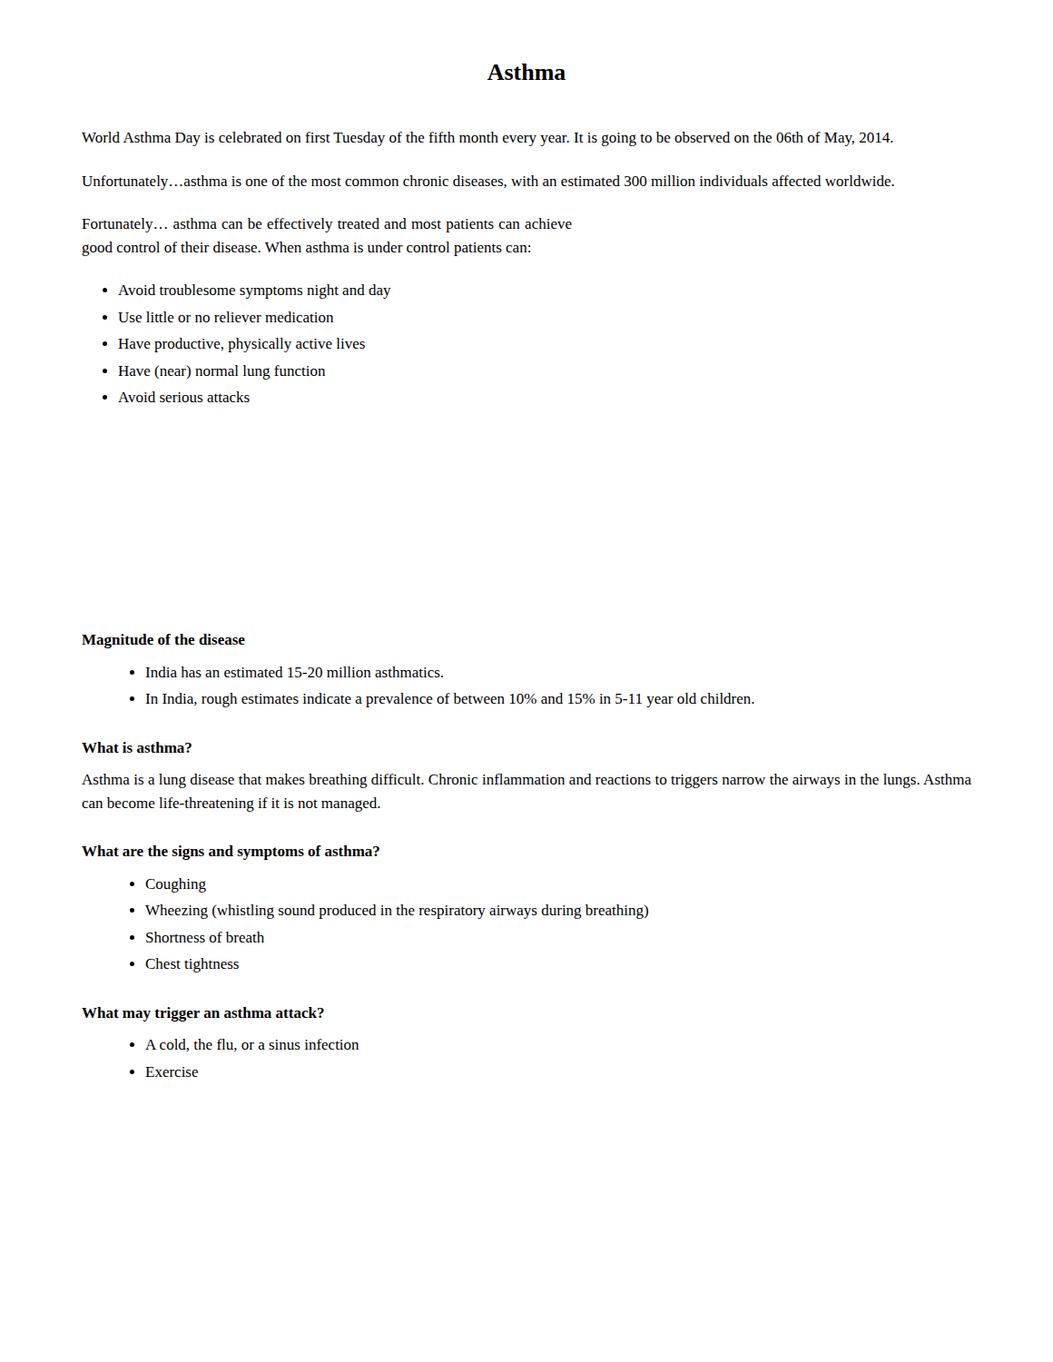Asthma
World Asthma Day is celebrated on first Tuesday of the fifth month every year. It is going to be observed on the 06th of May, 2014.
Unfortunately…asthma is one of the most common chronic diseases, with an estimated 300 million individuals affected worldwide.
Fortunately… asthma can be effectively treated and most patients can achieve good control of their disease. When asthma is under control patients can:
Avoid troublesome symptoms night and day
Use little or no reliever medication
Have productive, physically active lives
Have (near) normal lung function
Avoid serious attacks
Magnitude of the disease
India has an estimated 15-20 million asthmatics.
In India, rough estimates indicate a prevalence of between 10% and 15% in 5-11 year old children.
What is asthma?
Asthma is a lung disease that makes breathing difficult. Chronic inflammation and reactions to triggers narrow the airways in the lungs. Asthma can become life-threatening if it is not managed.
What are the signs and symptoms of asthma?
Coughing
Wheezing (whistling sound produced in the respiratory airways during breathing)
Shortness of breath
Chest tightness
What may trigger an asthma attack?
A cold, the flu, or a sinus infection
Exercise